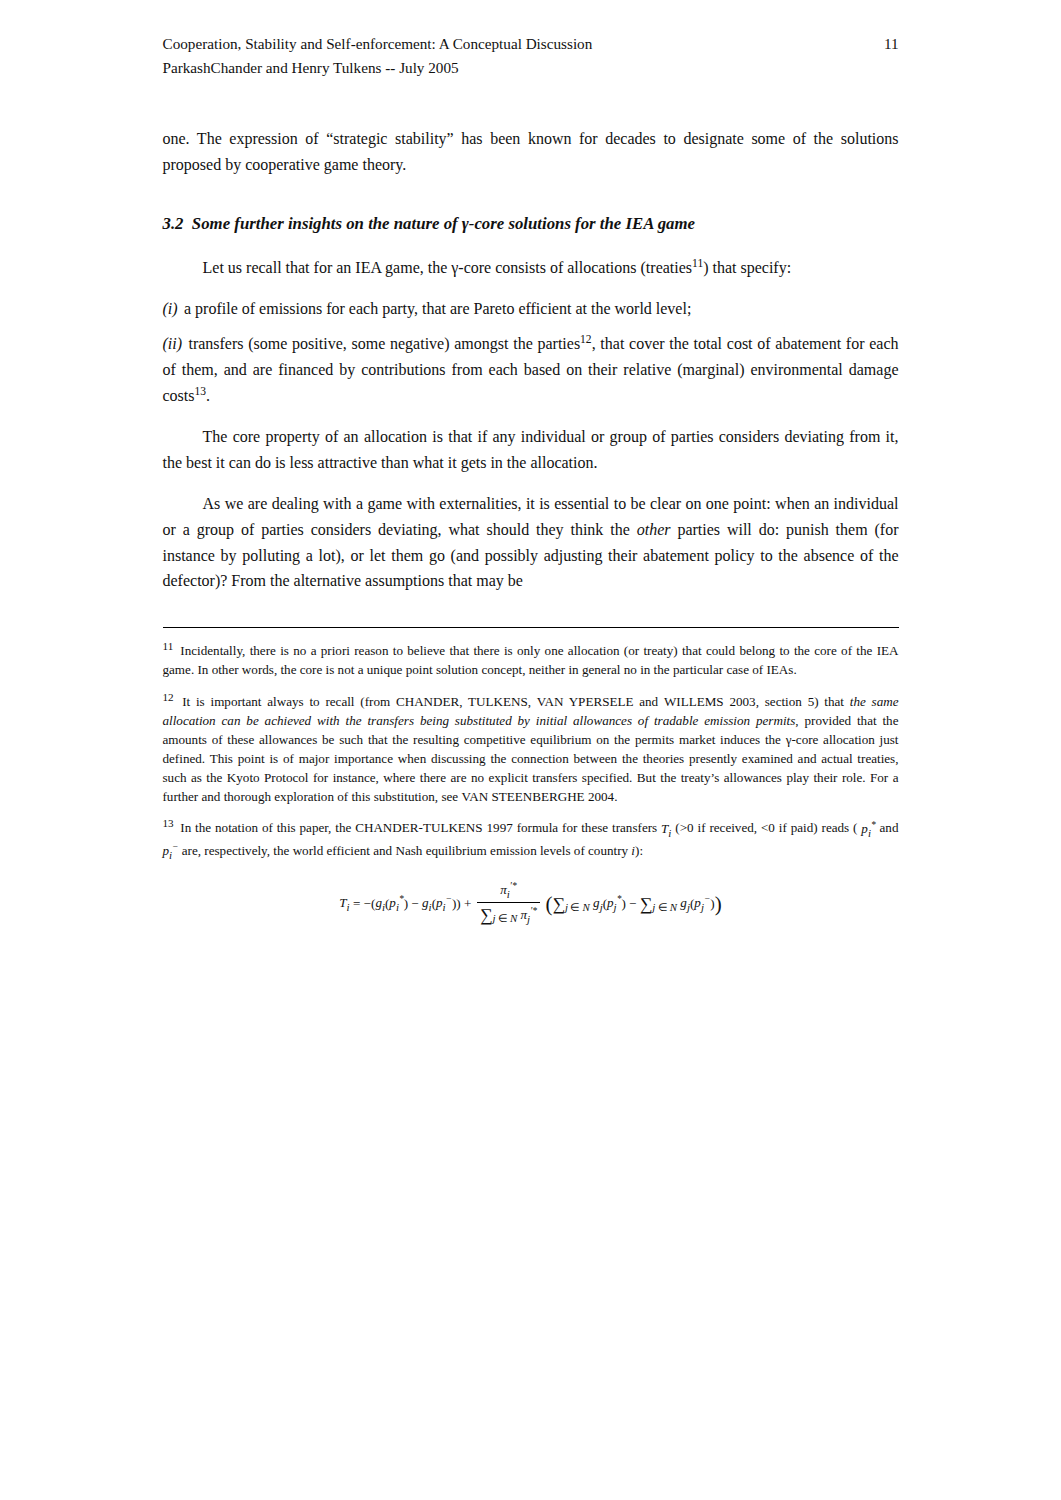Cooperation, Stability and Self-enforcement: A Conceptual Discussion
ParkashChander and Henry Tulkens -- July 2005
11
one. The expression of “strategic stability” has been known for decades to designate some of the solutions proposed by cooperative game theory.
3.2 Some further insights on the nature of γ-core solutions for the IEA game
Let us recall that for an IEA game, the γ-core consists of allocations (treaties11) that specify:
(i) a profile of emissions for each party, that are Pareto efficient at the world level;
(ii) transfers (some positive, some negative) amongst the parties12, that cover the total cost of abatement for each of them, and are financed by contributions from each based on their relative (marginal) environmental damage costs13.
The core property of an allocation is that if any individual or group of parties considers deviating from it, the best it can do is less attractive than what it gets in the allocation.
As we are dealing with a game with externalities, it is essential to be clear on one point: when an individual or a group of parties considers deviating, what should they think the other parties will do: punish them (for instance by polluting a lot), or let them go (and possibly adjusting their abatement policy to the absence of the defector)? From the alternative assumptions that may be
11 Incidentally, there is no a priori reason to believe that there is only one allocation (or treaty) that could belong to the core of the IEA game. In other words, the core is not a unique point solution concept, neither in general no in the particular case of IEAs.
12 It is important always to recall (from CHANDER, TULKENS, VAN YPERSELE and WILLEMS 2003, section 5) that the same allocation can be achieved with the transfers being substituted by initial allowances of tradable emission permits, provided that the amounts of these allowances be such that the resulting competitive equilibrium on the permits market induces the γ-core allocation just defined. This point is of major importance when discussing the connection between the theories presently examined and actual treaties, such as the Kyoto Protocol for instance, where there are no explicit transfers specified. But the treaty’s allowances play their role. For a further and thorough exploration of this substitution, see VAN STEENBERGHE 2004.
13 In the notation of this paper, the CHANDER-TULKENS 1997 formula for these transfers Ti (>0 if received, <0 if paid) reads ( pi* and pi− are, respectively, the world efficient and Nash equilibrium emission levels of country i):
Ti = −(gi(pi*) − gi(pi−)) + πi′* ∑j ∈ N πj′* (∑j ∈ N gj(pj*) − ∑j ∈ N gj(pj−))